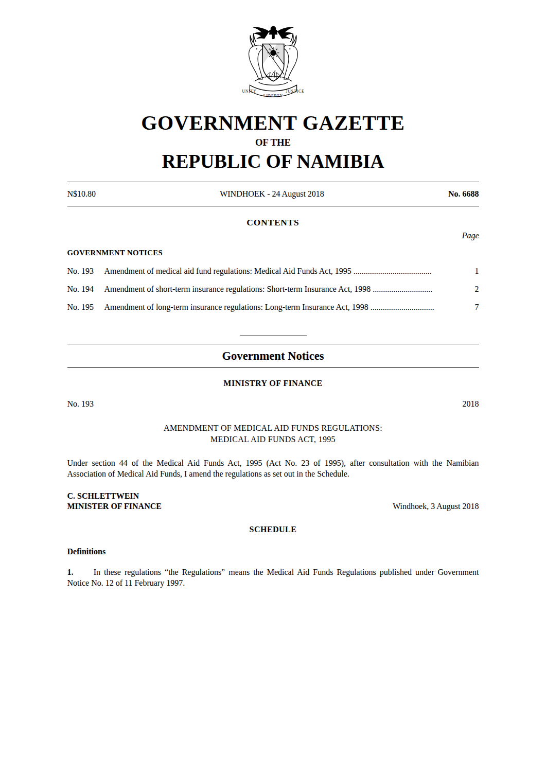UNITY JUSTICE LIBERTY
GOVERNMENT GAZETTE
OF THE
REPUBLIC OF NAMIBIA
N$10.80
WINDHOEK - 24 August 2018
No. 6688
CONTENTS
Page
GOVERNMENT NOTICES
| No. 193 | Amendment of medical aid fund regulations: Medical Aid Funds Act, 1995 ...................................... | 1 |
| No. 194 | Amendment of short-term insurance regulations: Short-term Insurance Act, 1998 ............................. | 2 |
| No. 195 | Amendment of long-term insurance regulations: Long-term Insurance Act, 1998 ............................... | 7 |
Government Notices
MINISTRY OF FINANCE
No. 193 2018
AMENDMENT OF MEDICAL AID FUNDS REGULATIONS:
MEDICAL AID FUNDS ACT, 1995
Under section 44 of the Medical Aid Funds Act, 1995 (Act No. 23 of 1995), after consultation with the Namibian Association of Medical Aid Funds, I amend the regulations as set out in the Schedule.
C. SCHLETTWEIN
MINISTER OF FINANCE Windhoek, 3 August 2018
SCHEDULE
Definitions
1. In these regulations “the Regulations” means the Medical Aid Funds Regulations published under Government Notice No. 12 of 11 February 1997.